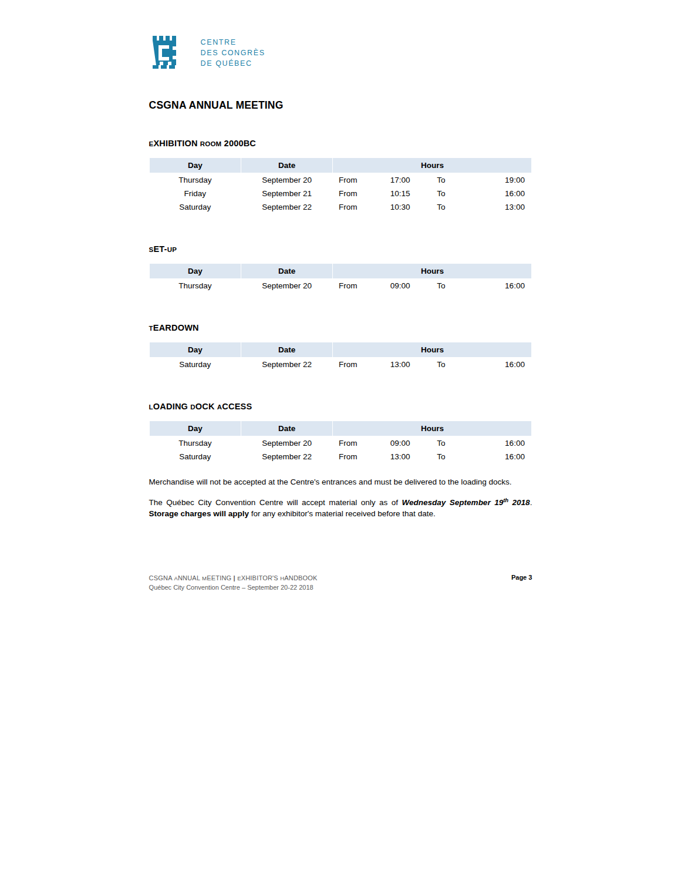Centre
des congrès
de Québec
CSGNA ANNUAL MEETING
EXHIBITION ROOM 2000BC
| Day | Date | Hours |
| --- | --- | --- |
| Thursday | September 20 | From 17:00 To 19:00 |
| Friday | September 21 | From 10:15 To 16:00 |
| Saturday | September 22 | From 10:30 To 13:00 |
SET-UP
| Day | Date | Hours |
| --- | --- | --- |
| Thursday | September 20 | From 09:00 To 16:00 |
TEARDOWN
| Day | Date | Hours |
| --- | --- | --- |
| Saturday | September 22 | From 13:00 To 16:00 |
LOADING DOCK ACCESS
| Day | Date | Hours |
| --- | --- | --- |
| Thursday | September 20 | From 09:00 To 16:00 |
| Saturday | September 22 | From 13:00 To 16:00 |
Merchandise will not be accepted at the Centre's entrances and must be delivered to the loading docks.
The Québec City Convention Centre will accept material only as of Wednesday September 19th 2018. Storage charges will apply for any exhibitor's material received before that date.
CSGNA ANNUAL MEETING | EXHIBITOR'S HANDBOOK
Québec City Convention Centre – September 20-22 2018
Page 3